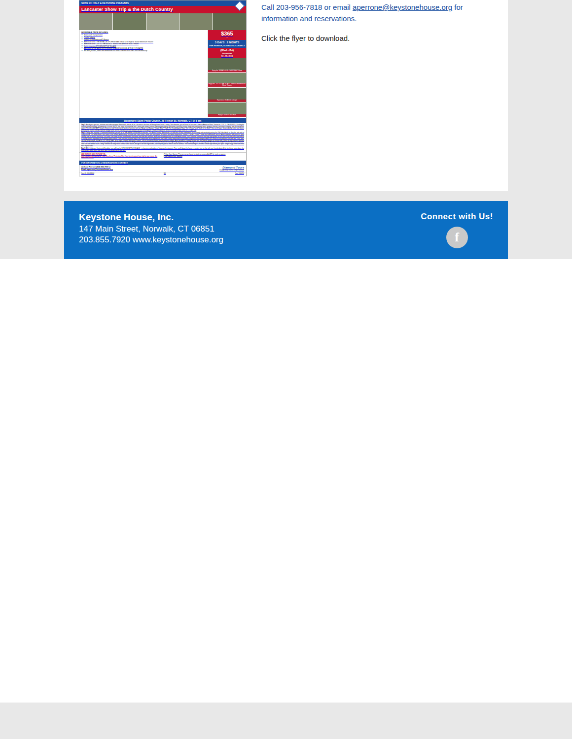SONS OF ITALY & KEYSTONE PRESENTS
Lancaster Show Trip & the Dutch Country
INCREDIBLE PRICE INCLUDES:
Motorcoach Transportation
2 nights lodging
4 meals: 2 breakfasts and 2 dinners
Admission to the "THE MIRACLE OF CHRISTMAS" Show at the Sight & Sound Millennium Theatre!
Admission to the "JOY TO THE WORLD" Show at the American Music Theatre
Visit to charming KITCHEN KETTLE VILLAGE
Admission to THE AMISH EXPERIENCE & JACOB'S CHOICE AT THE FX THEATRE
For more pictures, video and information visit: www.DiamondTours.com/LancasterShowTrip
$365 *
3 DAYS 2 NIGHTS PER PERSON, DOUBLE OCCUPANCY
(Wed - Fri) November
13 - 15, 2019
Enjoy the "MIRACLE OF CHRISTMAS" Show
Enjoy the "JOY TO THE WORLD" Show at the American Music Theatre
Experience the Amish Lifestyle
Enjoy a Taste of Local Fare
Departure: Saint Philip Church, 25 French St, Norwalk, CT @ 8 am
Day 1: Board your spacious, restroom and video equipped Motorcoach and set off for Lancaster in the heart of Pennsylvania Dutch Country. This afternoon, you will head to Lancaster's famous American Music Theatre for "JOY TO THE WORLD," Packing the newest holiday nostalgia of homespun of across the US, the stage will transform into a small-town winter carnival brimming with family and friends. Featuring scenes filled with entertaining vines, dramatic dancing, sensational singing, and great moments galore. The incredible AMT Singers, Dancers, and Orchestra will perform favorites such as "Away in a Manger," "Jingle Bells," "Hark, The Herald Angels Sing," "Let It Snow," and "Carol of the Bells!" Dine on a large, show-inspiring music and dance, phenomenal voices, and light-hearted holiday humor are the ingredients for this season's all-new extravaganza. Tonight, enjoy Dinner before checking into your hotel for a 2 night stay.
Day 2: Today after enjoying a Continental Breakfast, you will go to THE AMISH EXPERIENCE attraction. The Amish Country Homestead is a collection of their commitment to accurately and sensitively portray the Old Order Amish as they live and work in today's world. The Homestead is the home of the fictional Amish family of Daniel and Lizzie Fisher, whom you have gotten to know in this Amish Experience Theater's "Jacob's Choice." Inside the Homestead, tours of Amish traditions and practices, plain clothing and life without electricity. The Fisher One-Room School is attached to the house and filled with authentic desks and furnishings from an actual Amish school. You'll have the tradition of teaching eight grades in one room. From the pantry stocked full of freshly canned vegetables to the family's plain clothes... from precious personal longs to air compressor driven appliances...the Fisher Family Homestead truly provides insights into the complex riddles of a culture so very different from our own. Then, you'll see the NEW musical "MIRACLE OF CHRISTMAS" at the Sight & Sound Millennium Theatre*, one of the world's largest live performance stages. After decades of creating theatre sets, the Hebrew people are losing hope. When will the promised Messiah come? Into the midst of this turmoil, young Mary is told she will bear God's son. Angels in heaven proclaim his birth; humble shepherds and angel kings pay him homage. Clearly this is no ordinary child! But who is he—really? Is he the Messiah, our Savior? Who can even believe such a thing? Witness the story that is central to the season, brought to life with high drama, awe-inspiring special effects and live animals. The true meaning of Christmas unfolds right before your eyes! Tonight enjoy Dinner and head back to your hotel.
Day 3: After enjoying a Continental Breakfast, you will head to KITCHEN KETTLE VILLAGE - a charming marketplace of shops and restaurants. Then, you'll depart for home... a perfect time to chat with your friends about all the fun things you've done, the great shows you've seen, and where your next group trip will take you!
ADD MORE OR NEED TO FUND THE...
With Diamond Tours Exclusive Travel Excellence! Protection Plan if you have to cancel your trip for any reason. See booklet for details.
(*) Door Open Signing. *Price per person, based on double occupancy. Add $75 for single occupancy.
Final Payment Due: 9/6/2019
FOR INFORMATION & RESERVATIONS CONTACT:
Anthony Perrone (203) 956-7818 or
Email: aperrone@keystonehouse.org
Diamond Tours
Bringing Group Travel to a Higher Standard
Form ID: 4200-382006 WK Tour#: 1680724
Call 203-956-7818 or email aperrone@keystonehouse.org for information and reservations.
Click the flyer to download.
Keystone House, Inc.
147 Main Street, Norwalk, CT 06851
203.855.7920 www.keystonehouse.org
Connect with Us!
f